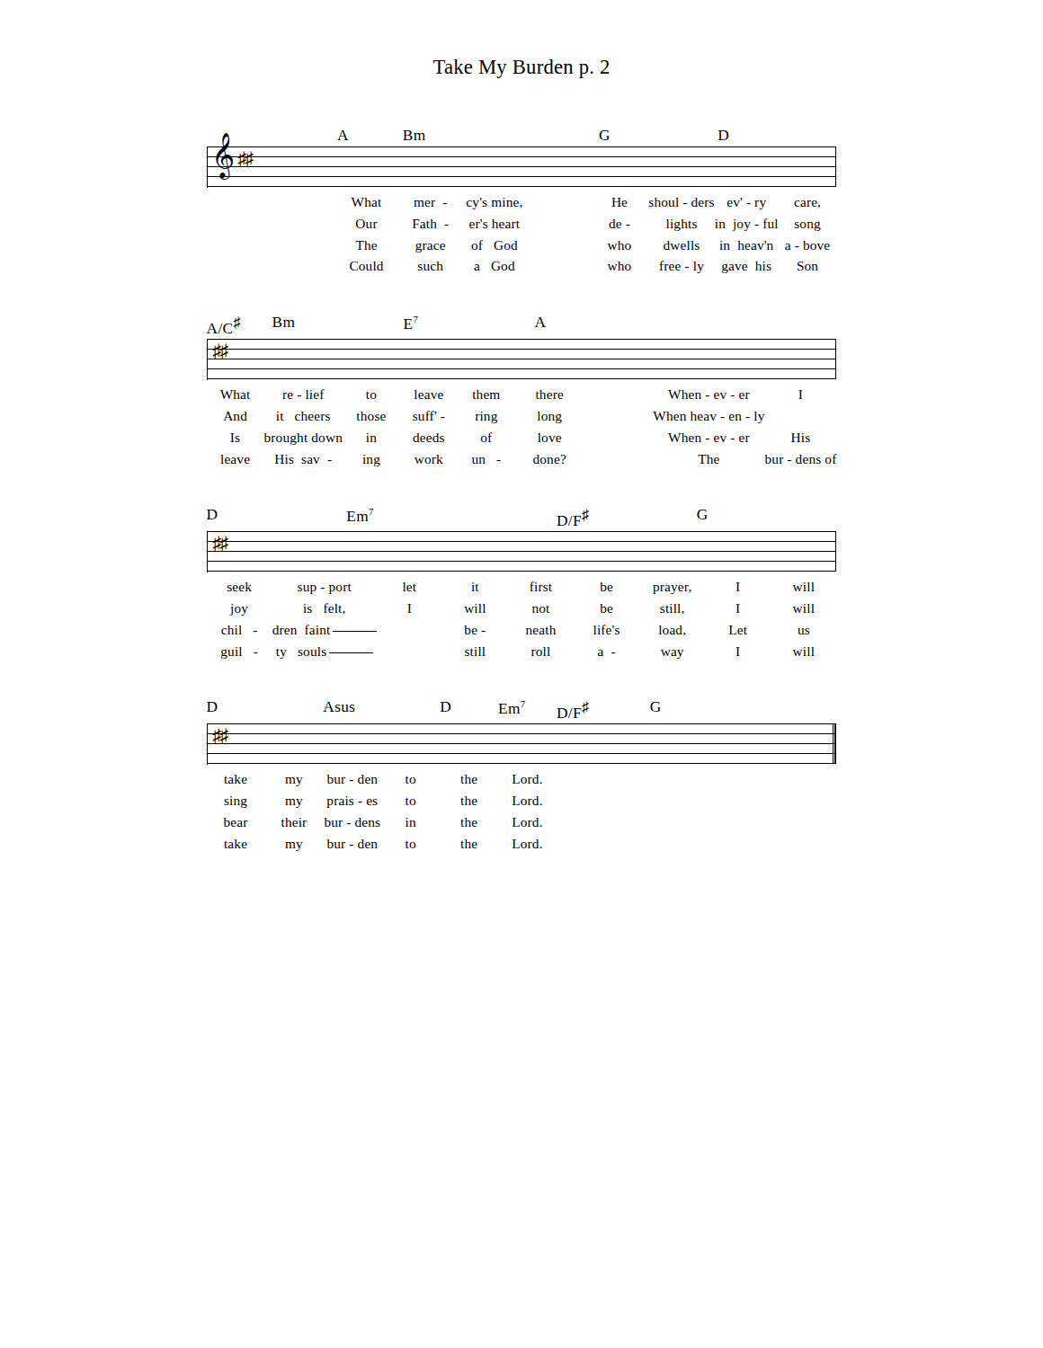Take My Burden p. 2
A Bm G D
𝄞 ♯♯
What
mer -
cy's mine,
He
shoul - ders
ev' - ry
care,
Our
Fath -
er's heart
de -
lights
in joy - ful
song
The
grace
of God
who
dwells
in heav'n
a - bove
Could
such
a God
who
free - ly
gave his
Son
A/C♯ Bm E7 A
♯♯
What
re - lief
to
leave
them
there
When - ev - er
I
And
it cheers
those
suff' -
ring
long
When heav - en - ly
Is
brought down
in
deeds
of
love
When - ev - er
His
leave
His sav -
ing
work
un -
done?
The
bur - dens of
D Em7 D/F♯ G
♯♯
seek
sup - port
let
it
first
be
prayer,
I
will
joy
is felt,
I
will
not
be
still,
I
will
chil -
dren faint
be -
neath
life's
load,
Let
us
guil -
ty souls
still
roll
a -
way
I
will
D Asus D Em7 D/F♯ G
♯♯
take
my
bur - den
to
the
Lord.
sing
my
prais - es
to
the
Lord.
bear
their
bur - dens
in
the
Lord.
take
my
bur - den
to
the
Lord.